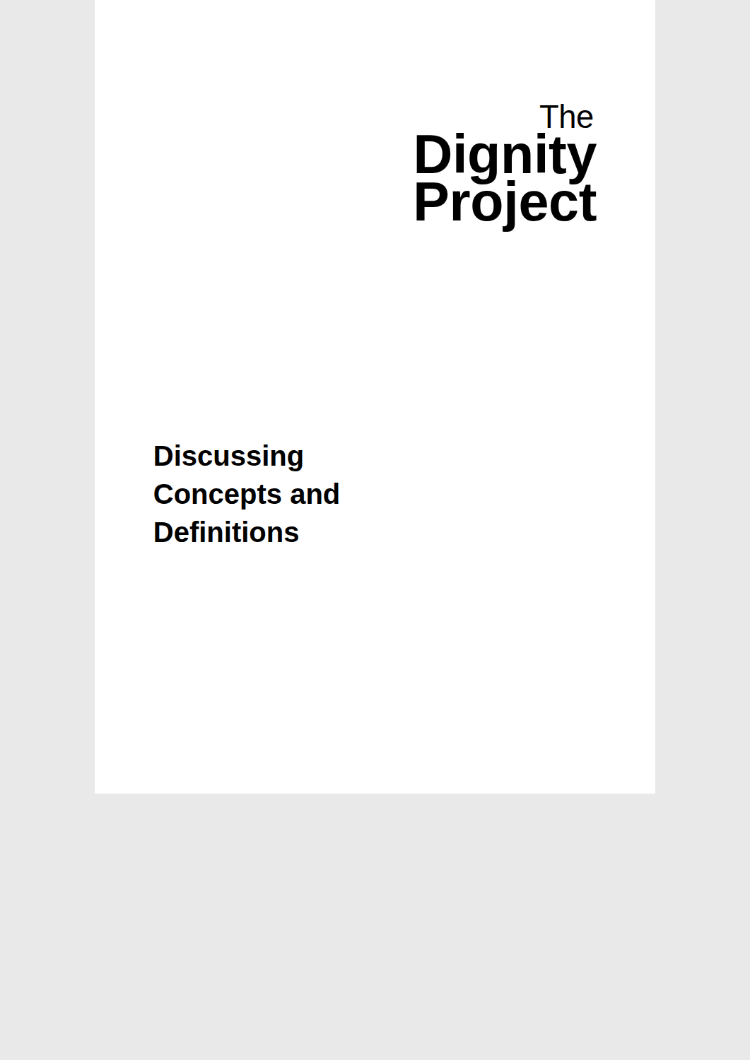The Dignity Project
Discussing Concepts and Definitions